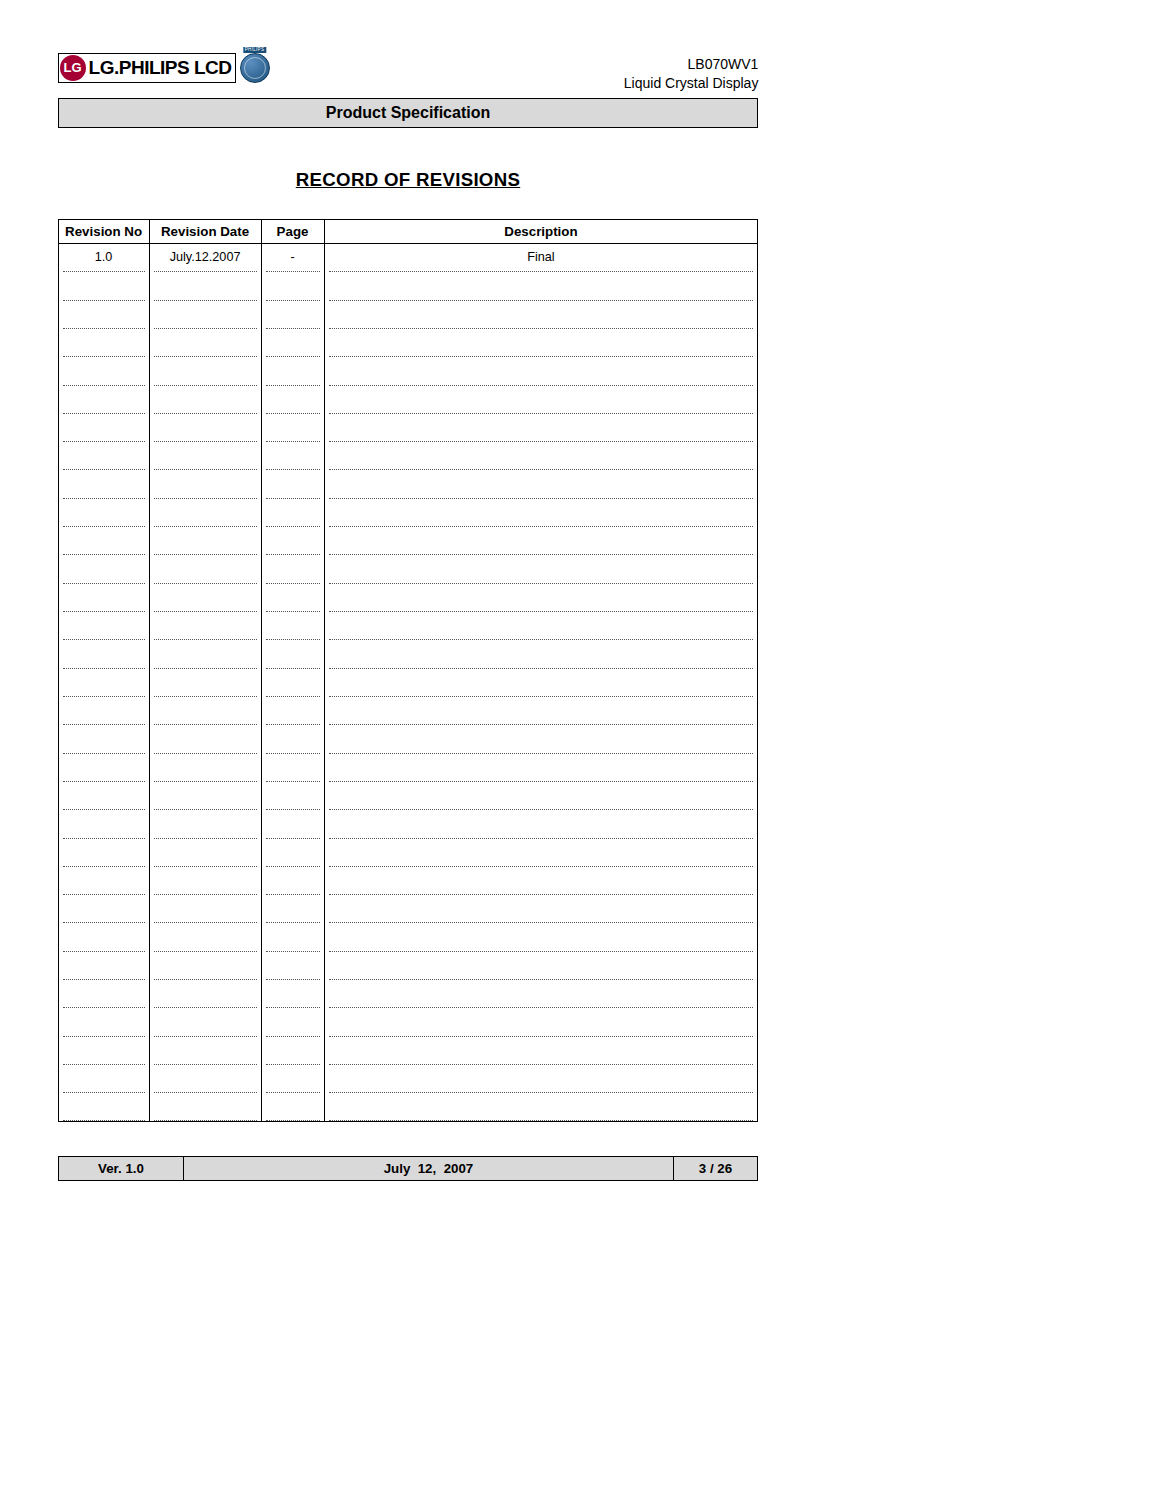LG
LG.PHILIPS LCD
PHILIPS
LB070WV1
Liquid Crystal Display
Product Specification
RECORD OF REVISIONS
| Revision No | Revision Date | Page | Description |
| --- | --- | --- | --- |
| 1.0 | July.12.2007 | - | Final |
Ver. 1.0
July 12, 2007
3 / 26